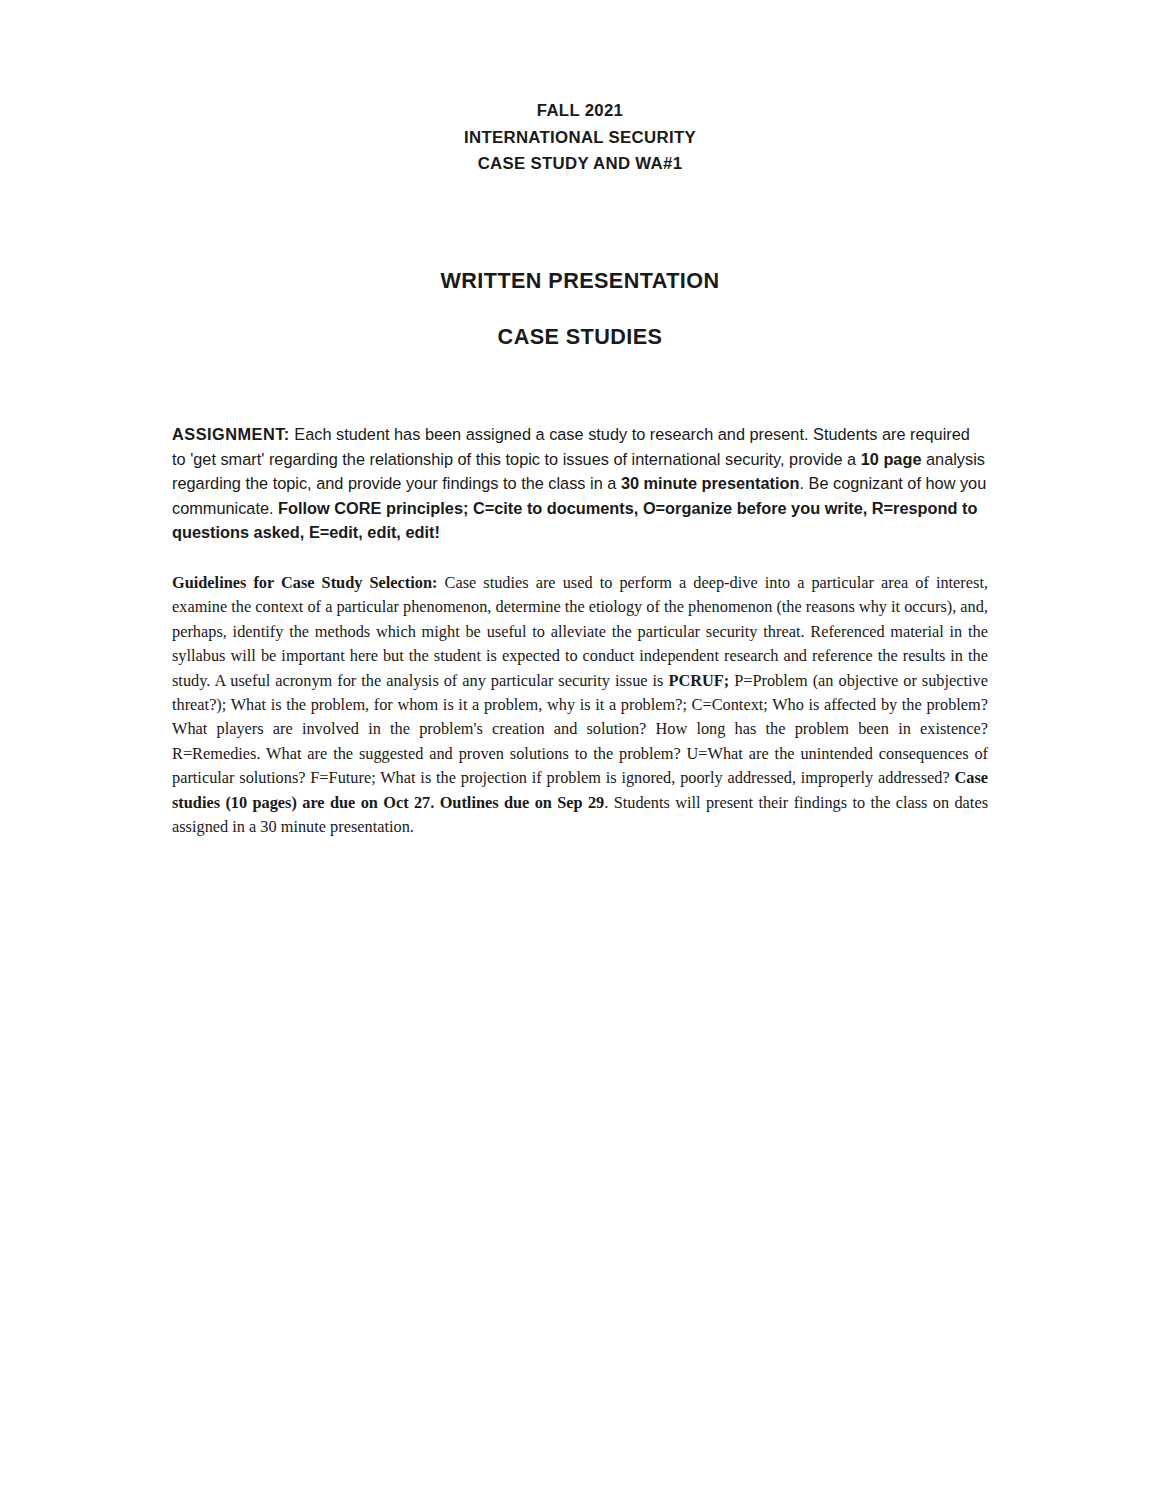FALL 2021
INTERNATIONAL SECURITY
CASE STUDY AND WA#1
WRITTEN PRESENTATION
CASE STUDIES
ASSIGNMENT: Each student has been assigned a case study to research and present. Students are required to 'get smart' regarding the relationship of this topic to issues of international security, provide a 10 page analysis regarding the topic, and provide your findings to the class in a 30 minute presentation. Be cognizant of how you communicate. Follow CORE principles; C=cite to documents, O=organize before you write, R=respond to questions asked, E=edit, edit, edit!
Guidelines for Case Study Selection: Case studies are used to perform a deep-dive into a particular area of interest, examine the context of a particular phenomenon, determine the etiology of the phenomenon (the reasons why it occurs), and, perhaps, identify the methods which might be useful to alleviate the particular security threat. Referenced material in the syllabus will be important here but the student is expected to conduct independent research and reference the results in the study. A useful acronym for the analysis of any particular security issue is PCRUF; P=Problem (an objective or subjective threat?); What is the problem, for whom is it a problem, why is it a problem?; C=Context; Who is affected by the problem? What players are involved in the problem's creation and solution? How long has the problem been in existence? R=Remedies. What are the suggested and proven solutions to the problem? U=What are the unintended consequences of particular solutions? F=Future; What is the projection if problem is ignored, poorly addressed, improperly addressed? Case studies (10 pages) are due on Oct 27. Outlines due on Sep 29. Students will present their findings to the class on dates assigned in a 30 minute presentation.